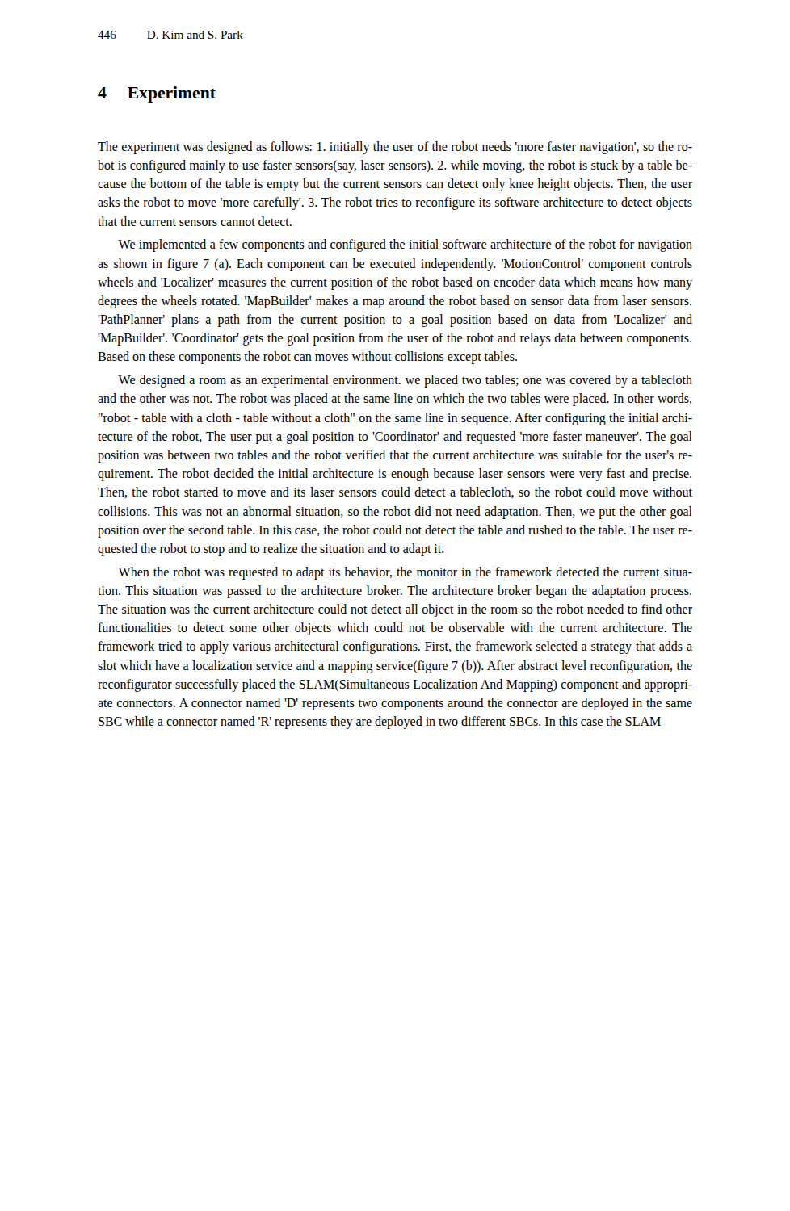446 D. Kim and S. Park
4 Experiment
The experiment was designed as follows: 1. initially the user of the robot needs 'more faster navigation', so the robot is configured mainly to use faster sensors(say, laser sensors). 2. while moving, the robot is stuck by a table because the bottom of the table is empty but the current sensors can detect only knee height objects. Then, the user asks the robot to move 'more carefully'. 3. The robot tries to reconfigure its software architecture to detect objects that the current sensors cannot detect.
We implemented a few components and configured the initial software architecture of the robot for navigation as shown in figure 7 (a). Each component can be executed independently. 'MotionControl' component controls wheels and 'Localizer' measures the current position of the robot based on encoder data which means how many degrees the wheels rotated. 'MapBuilder' makes a map around the robot based on sensor data from laser sensors. 'PathPlanner' plans a path from the current position to a goal position based on data from 'Localizer' and 'MapBuilder'. 'Coordinator' gets the goal position from the user of the robot and relays data between components. Based on these components the robot can moves without collisions except tables.
We designed a room as an experimental environment. we placed two tables; one was covered by a tablecloth and the other was not. The robot was placed at the same line on which the two tables were placed. In other words, "robot - table with a cloth - table without a cloth" on the same line in sequence. After configuring the initial architecture of the robot, The user put a goal position to 'Coordinator' and requested 'more faster maneuver'. The goal position was between two tables and the robot verified that the current architecture was suitable for the user's requirement. The robot decided the initial architecture is enough because laser sensors were very fast and precise. Then, the robot started to move and its laser sensors could detect a tablecloth, so the robot could move without collisions. This was not an abnormal situation, so the robot did not need adaptation. Then, we put the other goal position over the second table. In this case, the robot could not detect the table and rushed to the table. The user requested the robot to stop and to realize the situation and to adapt it.
When the robot was requested to adapt its behavior, the monitor in the framework detected the current situation. This situation was passed to the architecture broker. The architecture broker began the adaptation process. The situation was the current architecture could not detect all object in the room so the robot needed to find other functionalities to detect some other objects which could not be observable with the current architecture. The framework tried to apply various architectural configurations. First, the framework selected a strategy that adds a slot which have a localization service and a mapping service(figure 7 (b)). After abstract level reconfiguration, the reconfigurator successfully placed the SLAM(Simultaneous Localization And Mapping) component and appropriate connectors. A connector named 'D' represents two components around the connector are deployed in the same SBC while a connector named 'R' represents they are deployed in two different SBCs. In this case the SLAM